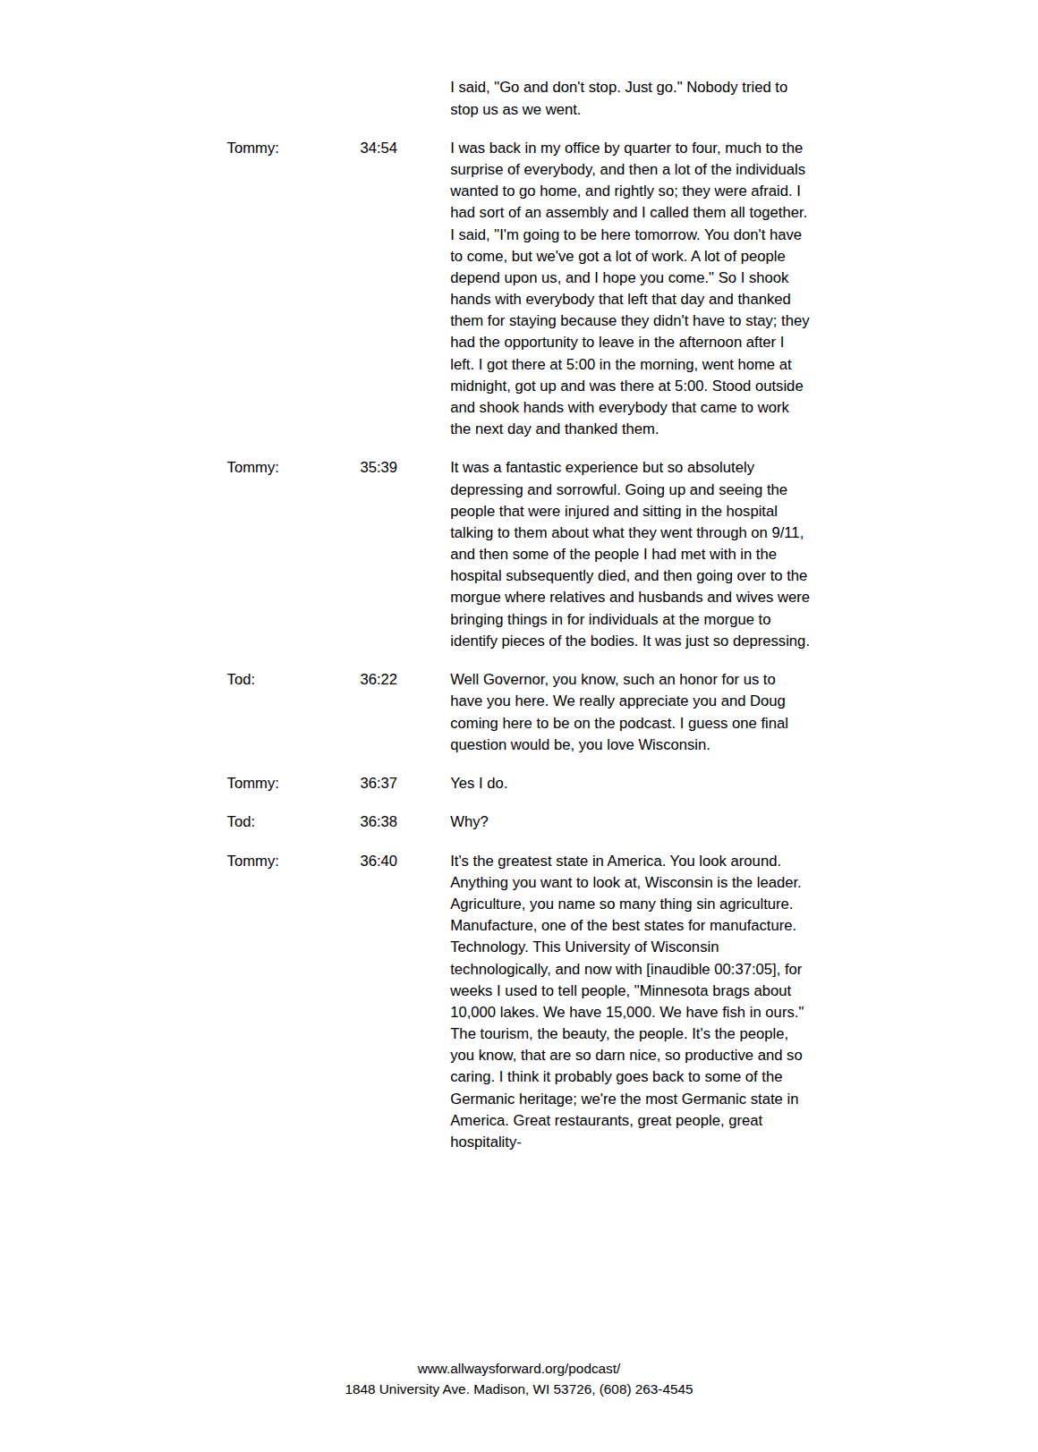| | | I said, "Go and don't stop. Just go." Nobody tried to stop us as we went. |
| Tommy: | 34:54 | I was back in my office by quarter to four, much to the surprise of everybody, and then a lot of the individuals wanted to go home, and rightly so; they were afraid. I had sort of an assembly and I called them all together. I said, "I'm going to be here tomorrow. You don't have to come, but we've got a lot of work. A lot of people depend upon us, and I hope you come." So I shook hands with everybody that left that day and thanked them for staying because they didn't have to stay; they had the opportunity to leave in the afternoon after I left. I got there at 5:00 in the morning, went home at midnight, got up and was there at 5:00. Stood outside and shook hands with everybody that came to work the next day and thanked them. |
| Tommy: | 35:39 | It was a fantastic experience but so absolutely depressing and sorrowful. Going up and seeing the people that were injured and sitting in the hospital talking to them about what they went through on 9/11, and then some of the people I had met with in the hospital subsequently died, and then going over to the morgue where relatives and husbands and wives were bringing things in for individuals at the morgue to identify pieces of the bodies. It was just so depressing. |
| Tod: | 36:22 | Well Governor, you know, such an honor for us to have you here. We really appreciate you and Doug coming here to be on the podcast. I guess one final question would be, you love Wisconsin. |
| Tommy: | 36:37 | Yes I do. |
| Tod: | 36:38 | Why? |
| Tommy: | 36:40 | It's the greatest state in America. You look around. Anything you want to look at, Wisconsin is the leader. Agriculture, you name so many thing sin agriculture. Manufacture, one of the best states for manufacture. Technology. This University of Wisconsin technologically, and now with [inaudible 00:37:05], for weeks I used to tell people, "Minnesota brags about 10,000 lakes. We have 15,000. We have fish in ours." The tourism, the beauty, the people. It's the people, you know, that are so darn nice, so productive and so caring. I think it probably goes back to some of the Germanic heritage; we're the most Germanic state in America. Great restaurants, great people, great hospitality- |
www.allwaysforward.org/podcast/
1848 University Ave. Madison, WI 53726, (608) 263-4545